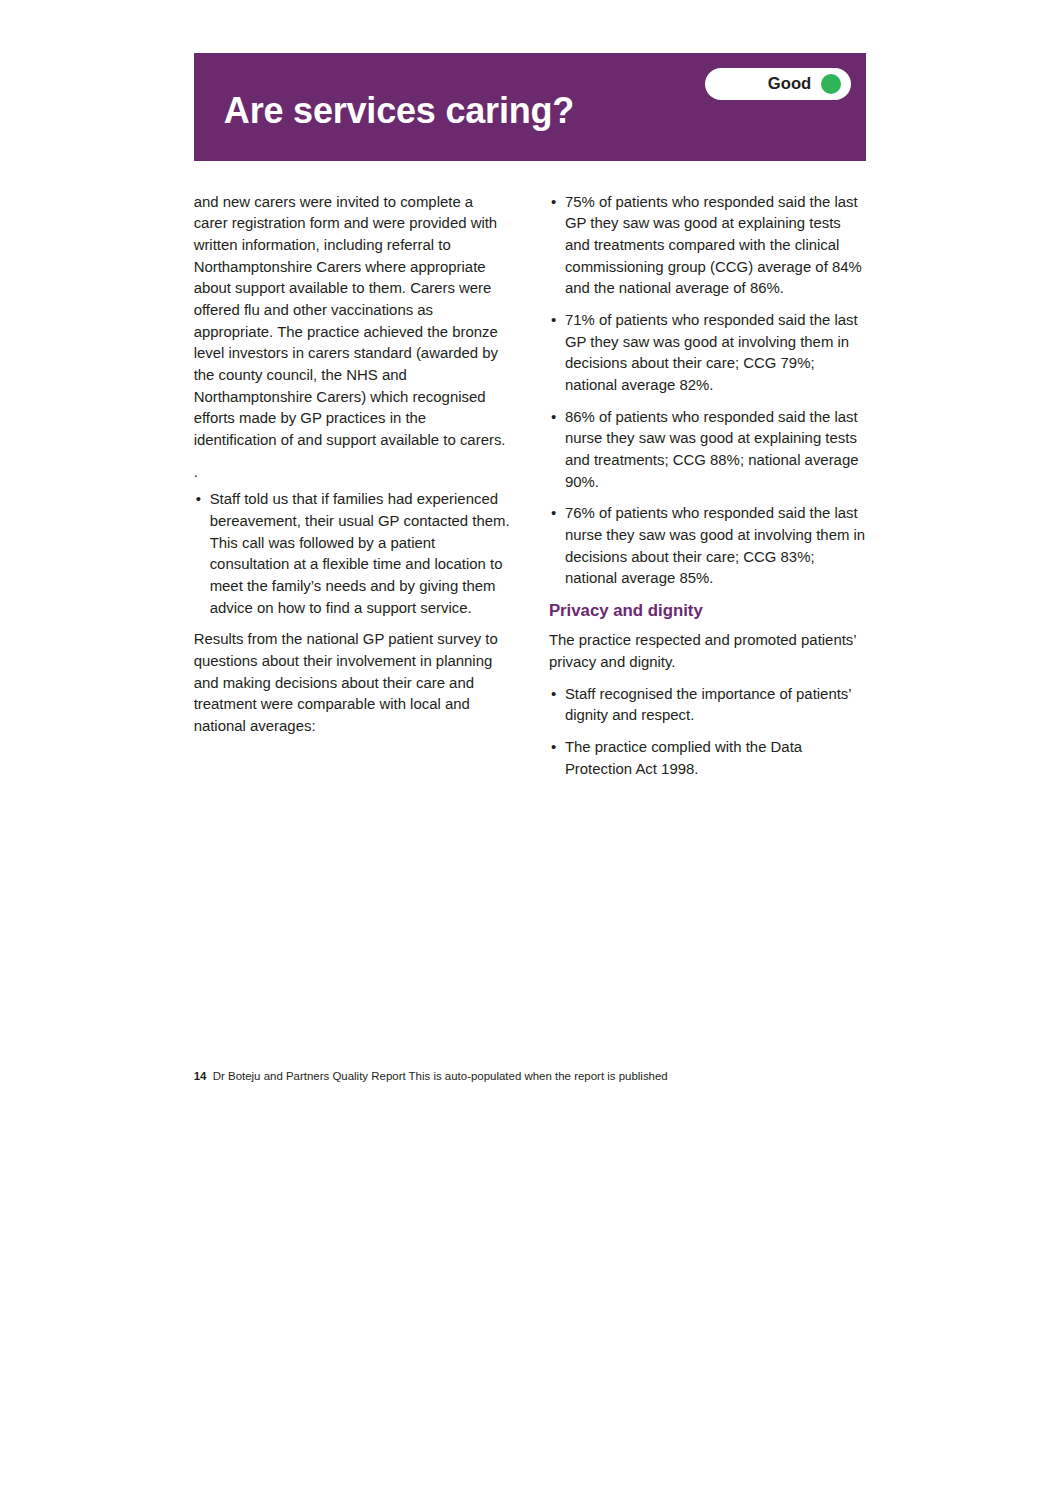Good
Are services caring?
and new carers were invited to complete a carer registration form and were provided with written information, including referral to Northamptonshire Carers where appropriate about support available to them. Carers were offered flu and other vaccinations as appropriate. The practice achieved the bronze level investors in carers standard (awarded by the county council, the NHS and Northamptonshire Carers) which recognised efforts made by GP practices in the identification of and support available to carers.
.
Staff told us that if families had experienced bereavement, their usual GP contacted them. This call was followed by a patient consultation at a flexible time and location to meet the family’s needs and by giving them advice on how to find a support service.
Results from the national GP patient survey to questions about their involvement in planning and making decisions about their care and treatment were comparable with local and national averages:
75% of patients who responded said the last GP they saw was good at explaining tests and treatments compared with the clinical commissioning group (CCG) average of 84% and the national average of 86%.
71% of patients who responded said the last GP they saw was good at involving them in decisions about their care; CCG 79%; national average 82%.
86% of patients who responded said the last nurse they saw was good at explaining tests and treatments; CCG 88%; national average 90%.
76% of patients who responded said the last nurse they saw was good at involving them in decisions about their care; CCG 83%; national average 85%.
Privacy and dignity
The practice respected and promoted patients’ privacy and dignity.
Staff recognised the importance of patients’ dignity and respect.
The practice complied with the Data Protection Act 1998.
14 Dr Boteju and Partners Quality Report This is auto-populated when the report is published